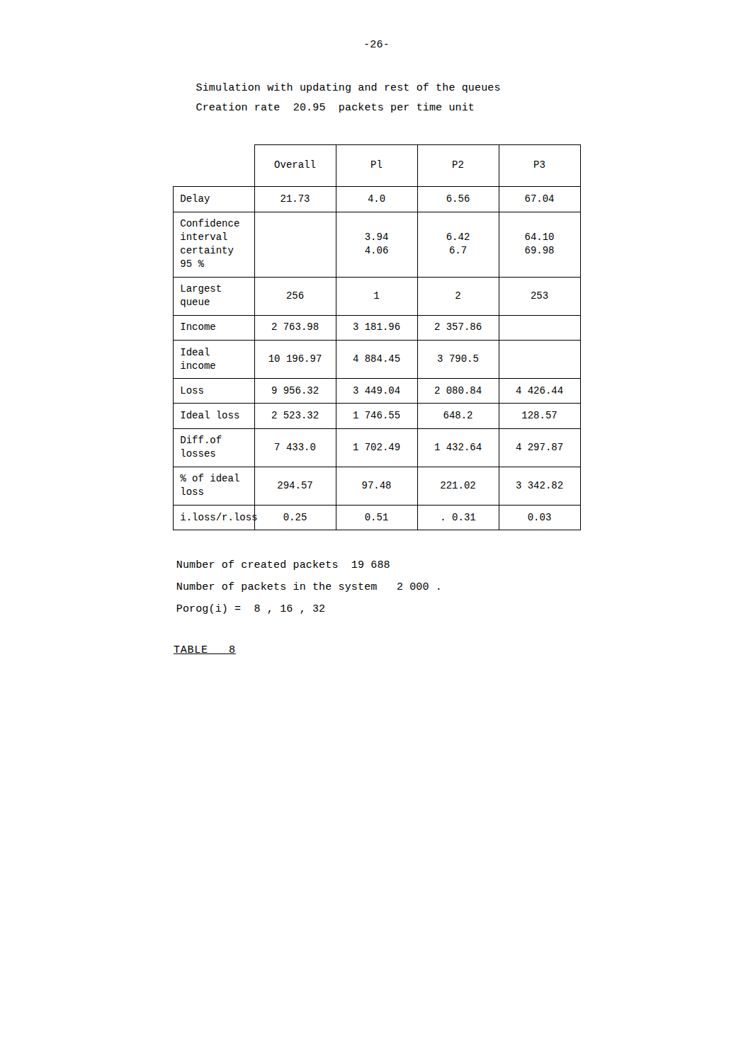-26-
Simulation with updating and rest of the queues
Creation rate 20.95 packets per time unit
| | Overall | Pl | P2 | P3 |
| --- | --- | --- | --- | --- |
| Delay | 21.73 | 4.0 | 6.56 | 67.04 |
| Confidence interval certainty 95 % | | 3.94 4.06 | 6.42 6.7 | 64.10 69.98 |
| Largest queue | 256 | 1 | 2 | 253 |
| Income | 2 763.98 | 3 181.96 | 2 357.86 | |
| Ideal income | 10 196.97 | 4 884.45 | 3 790.5 | |
| Loss | 9 956.32 | 3 449.04 | 2 080.84 | 4 426.44 |
| Ideal loss | 2 523.32 | 1 746.55 | 648.2 | 128.57 |
| Diff.of losses | 7 433.0 | 1 702.49 | 1 432.64 | 4 297.87 |
| % of ideal loss | 294.57 | 97.48 | 221.02 | 3 342.82 |
| i.loss/r.loss | 0.25 | 0.51 | . 0.31 | 0.03 |
Number of created packets 19 688
Number of packets in the system 2 000 .
Porog(i) = 8 , 16 , 32
TABLE 8